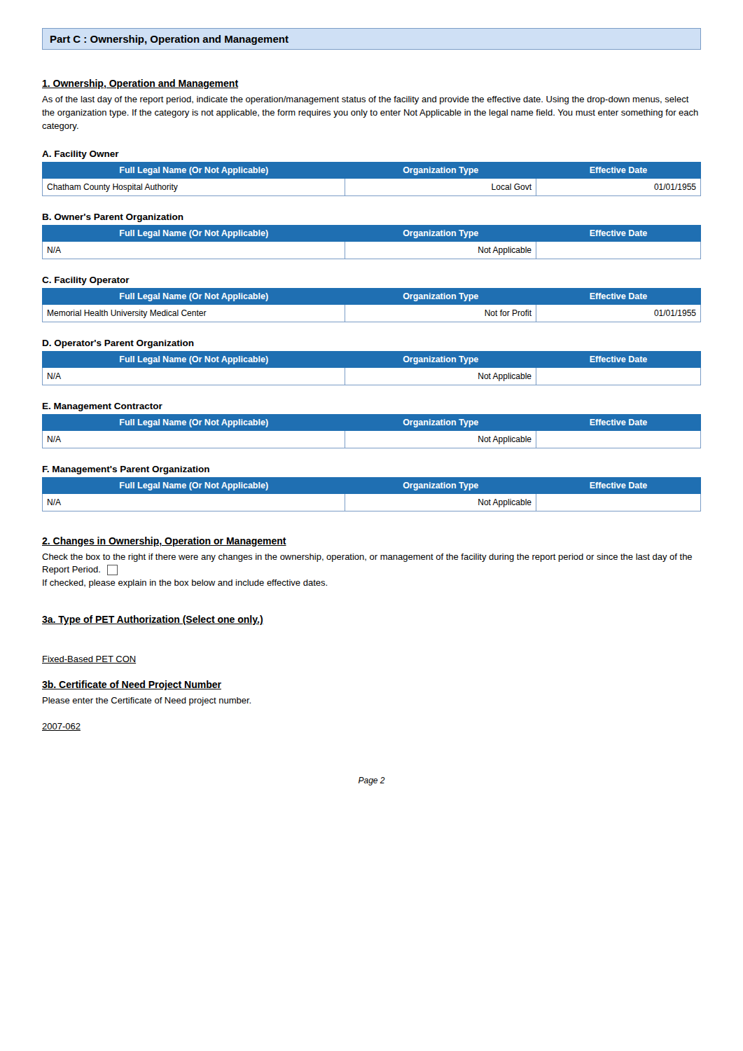Part C : Ownership, Operation and Management
1. Ownership, Operation and Management
As of the last day of the report period, indicate the operation/management status of the facility and provide the effective date. Using the drop-down menus, select the organization type. If the category is not applicable, the form requires you only to enter Not Applicable in the legal name field. You must enter something for each category.
A. Facility Owner
| Full Legal Name (Or Not Applicable) | Organization Type | Effective Date |
| --- | --- | --- |
| Chatham County Hospital Authority | Local Govt | 01/01/1955 |
B. Owner's Parent Organization
| Full Legal Name (Or Not Applicable) | Organization Type | Effective Date |
| --- | --- | --- |
| N/A | Not Applicable | |
C. Facility Operator
| Full Legal Name (Or Not Applicable) | Organization Type | Effective Date |
| --- | --- | --- |
| Memorial Health University Medical Center | Not for Profit | 01/01/1955 |
D. Operator's Parent Organization
| Full Legal Name (Or Not Applicable) | Organization Type | Effective Date |
| --- | --- | --- |
| N/A | Not Applicable | |
E. Management Contractor
| Full Legal Name (Or Not Applicable) | Organization Type | Effective Date |
| --- | --- | --- |
| N/A | Not Applicable | |
F. Management's Parent Organization
| Full Legal Name (Or Not Applicable) | Organization Type | Effective Date |
| --- | --- | --- |
| N/A | Not Applicable | |
2. Changes in Ownership, Operation or Management
Check the box to the right if there were any changes in the ownership, operation, or management of the facility during the report period or since the last day of the Report Period.
If checked, please explain in the box below and include effective dates.
3a. Type of PET Authorization (Select one only.)
Fixed-Based PET CON
3b. Certificate of Need Project Number
Please enter the Certificate of Need project number.
2007-062
Page 2